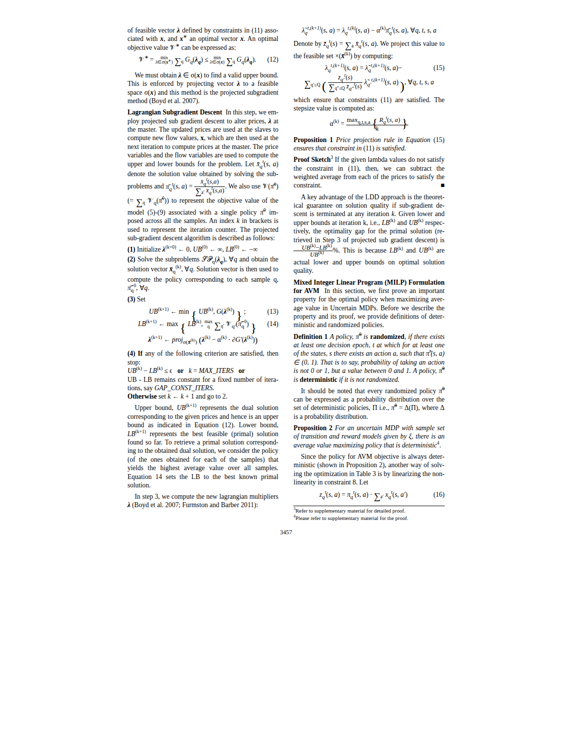of feasible vector λ defined by constraints in (11) associated with x, and x∗ an optimal vector x. An optimal objective value 𝒱∗ can be expressed as:
(12) 𝒱∗ = min λ∈σ(x∗) ∑q Gq(λq) ≤ min λ∈σ(x) ∑q Gq(λq).
We must obtain λ ∈ σ(x) to find a valid upper bound. This is enforced by projecting vector λ to a feasible space σ(x) and this method is the projected subgradient method (Boyd et al. 2007).
Lagrangian Subgradient Descent In this step, we employ projected sub gradient descent to alter prices, λ at the master. The updated prices are used at the slaves to compute new flow values, x, which are then used at the next iteration to compute prices at the master. The price variables and the flow variables are used to compute the upper and lower bounds for the problem. Let x̄qt(s, a) denote the solution value obtained by solving the subproblems and π̄qt(s, a) = x̄qt(s,a)∑a′ x̄qt(s,a). We also use 𝒱(π̄0) (= ∑q 𝒱q(π̄0)) to represent the objective value of the model (5)-(9) associated with a single policy π̄0 imposed across all the samples. An index k in brackets is used to represent the iteration counter. The projected sub-gradient descent algorithm is described as follows:
(1) Initialize λ(k=0) ← 0, UB(0) ← ∞, LB(0) ← −∞
(2) Solve the subproblems 𝒮𝒫q(λq), ∀q and obtain the solution vector x̄q(k), ∀q. Solution vector is then used to compute the policy corresponding to each sample q, π̄̂q0, ∀q.
(3) Set
(13) UB(k+1) ← min { UB(k), G(λ(k)) } ;
(14) LB(k+1) ← max { LB(k), max q ∑q′ 𝒱q′(π̄̂q0) }
λ(k+1) ← projσ(x̄(k)) (λ(k) − α(k) · ∂G′(λ(k)))
(4) If any of the following criterion are satisfied, then stop:
UB(k) − LB(k) ≤ ϵ or k = MAX_ITERS or
UB - LB remains constant for a fixed number of iterations, say GAP_CONST_ITERS.
Otherwise set k ← k + 1 and go to 2.
Upper bound, UB(k+1) represents the dual solution corresponding to the given prices and hence is an upper bound as indicated in Equation (12). Lower bound, LB(k+1) represents the best feasible (primal) solution found so far. To retrieve a primal solution corresponding to the obtained dual solution, we consider the policy (of the ones obtained for each of the samples) that yields the highest average value over all samples. Equation 14 sets the LB to the best known primal solution.
In step 3, we compute the new lagrangian multipliers λ (Boyd et al. 2007; Furmston and Barber 2011):
λ̃qt,(k+1)(s, a) = λqt,(k)(s, a) − α(k)π̄qt(s, a), ∀q, t, s, a
Denote by z̄qt(s) = ∑a x̄qt(s, a). We project this value to the feasible set ×(x̄(k)) by computing:
(15) λqt,(k+1)(s, a) = λ̃qt,(k+1)(s, a)− ∑q′≤Q ( z̄q′t(s)∑q″≤Q z̄q″t(s) λ̃q′t,(k+1)(s, a) ), ∀q, t, s, a
which ensure that constraints (11) are satisfied. The stepsize value is computed as:
α(k) = maxq,t,s,a { Rqt(s, a) }k
Proposition 1 Price projection rule in Equation (15) ensures that constraint in (11) is satisfied.
Proof Sketch3 If the given lambda values do not satisfy the constraint in (11), then, we can subtract the weighted average from each of the prices to satisfy the constraint. ■
A key advantage of the LDD approach is the theoretical guarantee on solution quality if sub-gradient descent is terminated at any iteration k. Given lower and upper bounds at iteration k, i.e., LB(k) and UB(k) respectively, the optimality gap for the primal solution (retrieved in Step 3 of projected sub gradient descent) is UB(k)−LB(k) UB(k)%. This is because LB(k) and UB(k) are actual lower and upper bounds on optimal solution quality.
Mixed Integer Linear Program (MILP) Formulation for AVM In this section, we first prove an important property for the optimal policy when maximizing average value in Uncertain MDPs. Before we describe the property and its proof, we provide definitions of deterministic and randomized policies.
Definition 1 A policy, π̂̄0 is randomized, if there exists at least one decision epoch, t at which for at least one of the states, s there exists an action a, such that π̂t(s, a) ∈ (0, 1). That is to say, probability of taking an action is not 0 or 1, but a value between 0 and 1. A policy, π̂̄0 is deterministic if it is not randomized.
It should be noted that every randomized policy π̂̄0 can be expressed as a probability distribution over the set of deterministic policies, Π i.e., π̂̄0 = Δ(Π), where Δ is a probability distribution.
Proposition 2 For an uncertain MDP with sample set of transition and reward models given by ξ, there is an average value maximizing policy that is deterministic4.
Since the policy for AVM objective is always deterministic (shown in Proposition 2), another way of solving the optimization in Table 3 is by linearizing the non-linearity in constraint 8. Let
(16) zqt(s, a) = πqt(s, a) · ∑a′ xqt(s, a′)
3Refer to supplementary material for detailed proof.
4Please refer to supplementary material for the proof.
3457